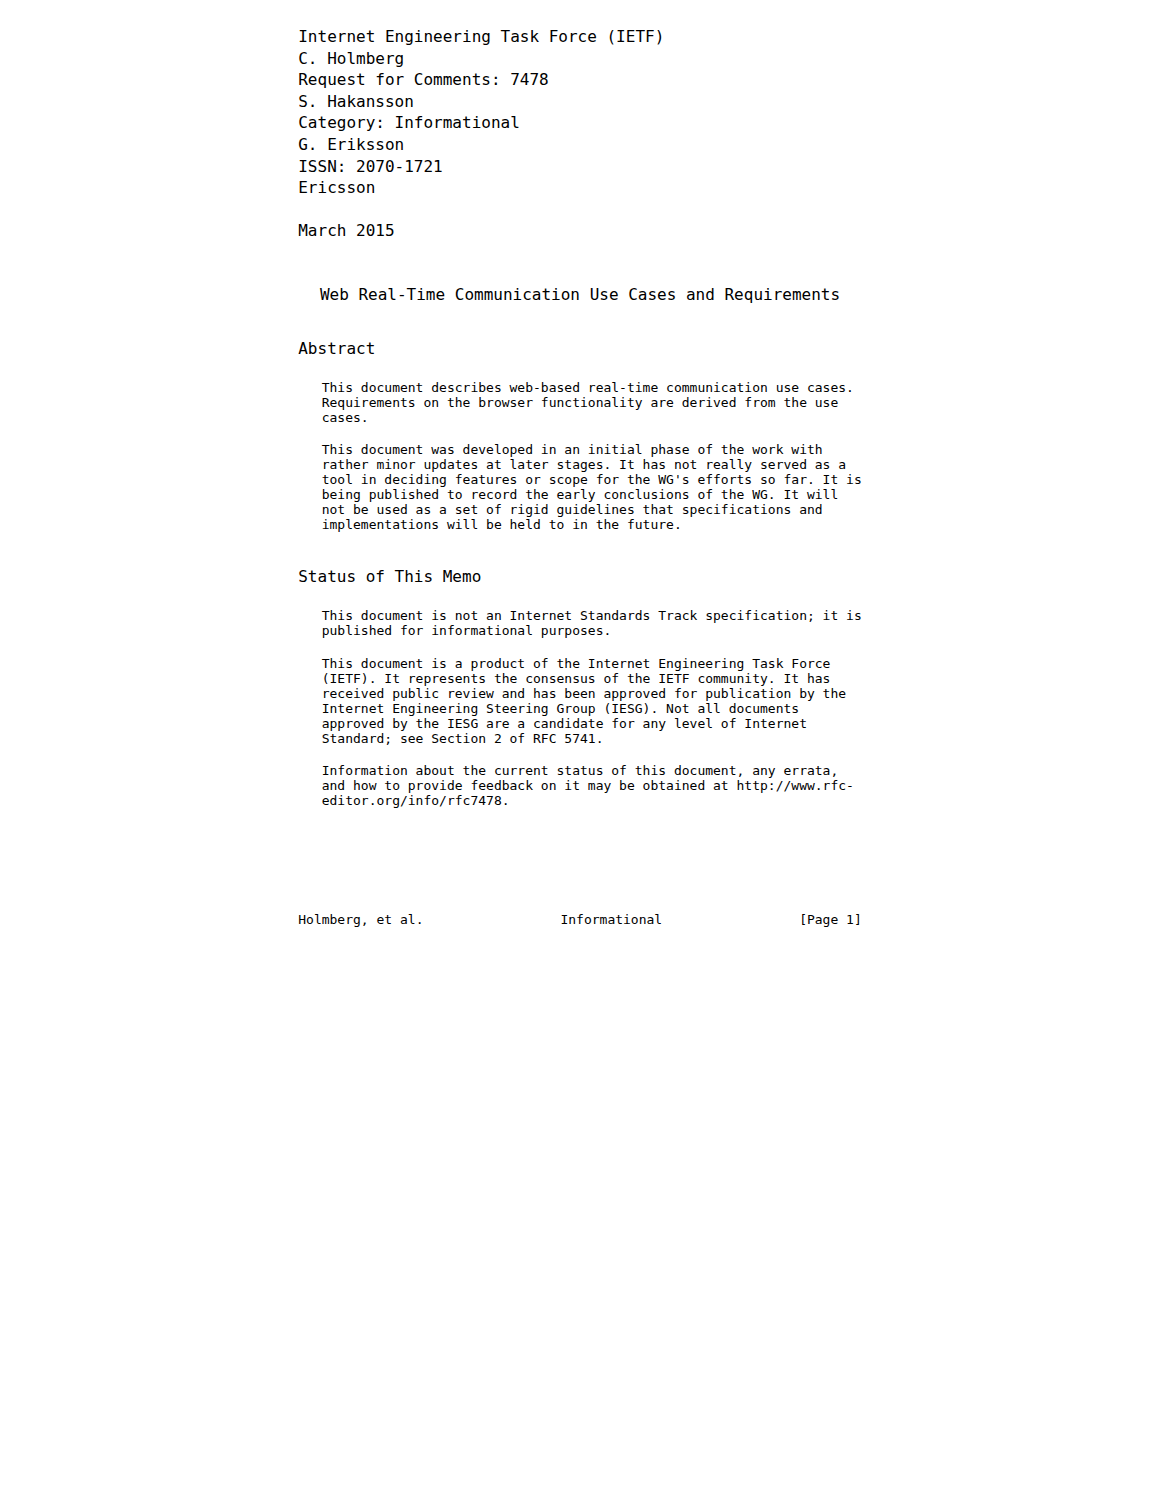Internet Engineering Task Force (IETF)                        C. Holmberg
Request for Comments: 7478                                   S. Hakansson
Category: Informational                                       G. Eriksson
ISSN: 2070-1721                                                  Ericsson
                                                              March 2015
Web Real-Time Communication Use Cases and Requirements
Abstract
This document describes web-based real-time communication use cases. Requirements on the browser functionality are derived from the use cases.
This document was developed in an initial phase of the work with rather minor updates at later stages. It has not really served as a tool in deciding features or scope for the WG's efforts so far. It is being published to record the early conclusions of the WG. It will not be used as a set of rigid guidelines that specifications and implementations will be held to in the future.
Status of This Memo
This document is not an Internet Standards Track specification; it is published for informational purposes.
This document is a product of the Internet Engineering Task Force (IETF). It represents the consensus of the IETF community. It has received public review and has been approved for publication by the Internet Engineering Steering Group (IESG). Not all documents approved by the IESG are a candidate for any level of Internet Standard; see Section 2 of RFC 5741.
Information about the current status of this document, any errata, and how to provide feedback on it may be obtained at http://www.rfc-editor.org/info/rfc7478.
Holmberg, et al. Informational [Page 1]